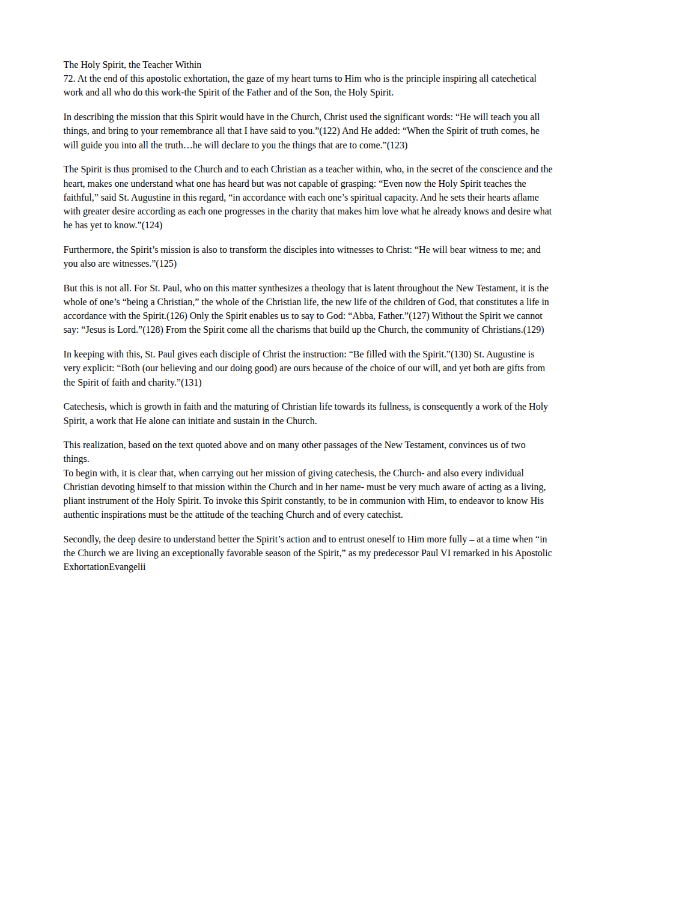The Holy Spirit, the Teacher Within
72. At the end of this apostolic exhortation, the gaze of my heart turns to Him who is the principle inspiring all catechetical work and all who do this work-the Spirit of the Father and of the Son, the Holy Spirit.
In describing the mission that this Spirit would have in the Church, Christ used the significant words: “He will teach you all things, and bring to your remembrance all that I have said to you.”(122) And He added: “When the Spirit of truth comes, he will guide you into all the truth…he will declare to you the things that are to come.”(123)
The Spirit is thus promised to the Church and to each Christian as a teacher within, who, in the secret of the conscience and the heart, makes one understand what one has heard but was not capable of grasping: “Even now the Holy Spirit teaches the faithful,” said St. Augustine in this regard, “in accordance with each one’s spiritual capacity. And he sets their hearts aflame with greater desire according as each one progresses in the charity that makes him love what he already knows and desire what he has yet to know.”(124)
Furthermore, the Spirit’s mission is also to transform the disciples into witnesses to Christ: “He will bear witness to me; and you also are witnesses.”(125)
But this is not all. For St. Paul, who on this matter synthesizes a theology that is latent throughout the New Testament, it is the whole of one’s “being a Christian,” the whole of the Christian life, the new life of the children of God, that constitutes a life in accordance with the Spirit.(126) Only the Spirit enables us to say to God: “Abba, Father.”(127) Without the Spirit we cannot say: “Jesus is Lord.”(128) From the Spirit come all the charisms that build up the Church, the community of Christians.(129)
In keeping with this, St. Paul gives each disciple of Christ the instruction: “Be filled with the Spirit.”(130) St. Augustine is very explicit: “Both (our believing and our doing good) are ours because of the choice of our will, and yet both are gifts from the Spirit of faith and charity.”(131)
Catechesis, which is growth in faith and the maturing of Christian life towards its fullness, is consequently a work of the Holy Spirit, a work that He alone can initiate and sustain in the Church.
This realization, based on the text quoted above and on many other passages of the New Testament, convinces us of two things.
To begin with, it is clear that, when carrying out her mission of giving catechesis, the Church- and also every individual Christian devoting himself to that mission within the Church and in her name- must be very much aware of acting as a living, pliant instrument of the Holy Spirit. To invoke this Spirit constantly, to be in communion with Him, to endeavor to know His authentic inspirations must be the attitude of the teaching Church and of every catechist.
Secondly, the deep desire to understand better the Spirit’s action and to entrust oneself to Him more fully – at a time when “in the Church we are living an exceptionally favorable season of the Spirit,” as my predecessor Paul VI remarked in his Apostolic ExhortationEvangelii